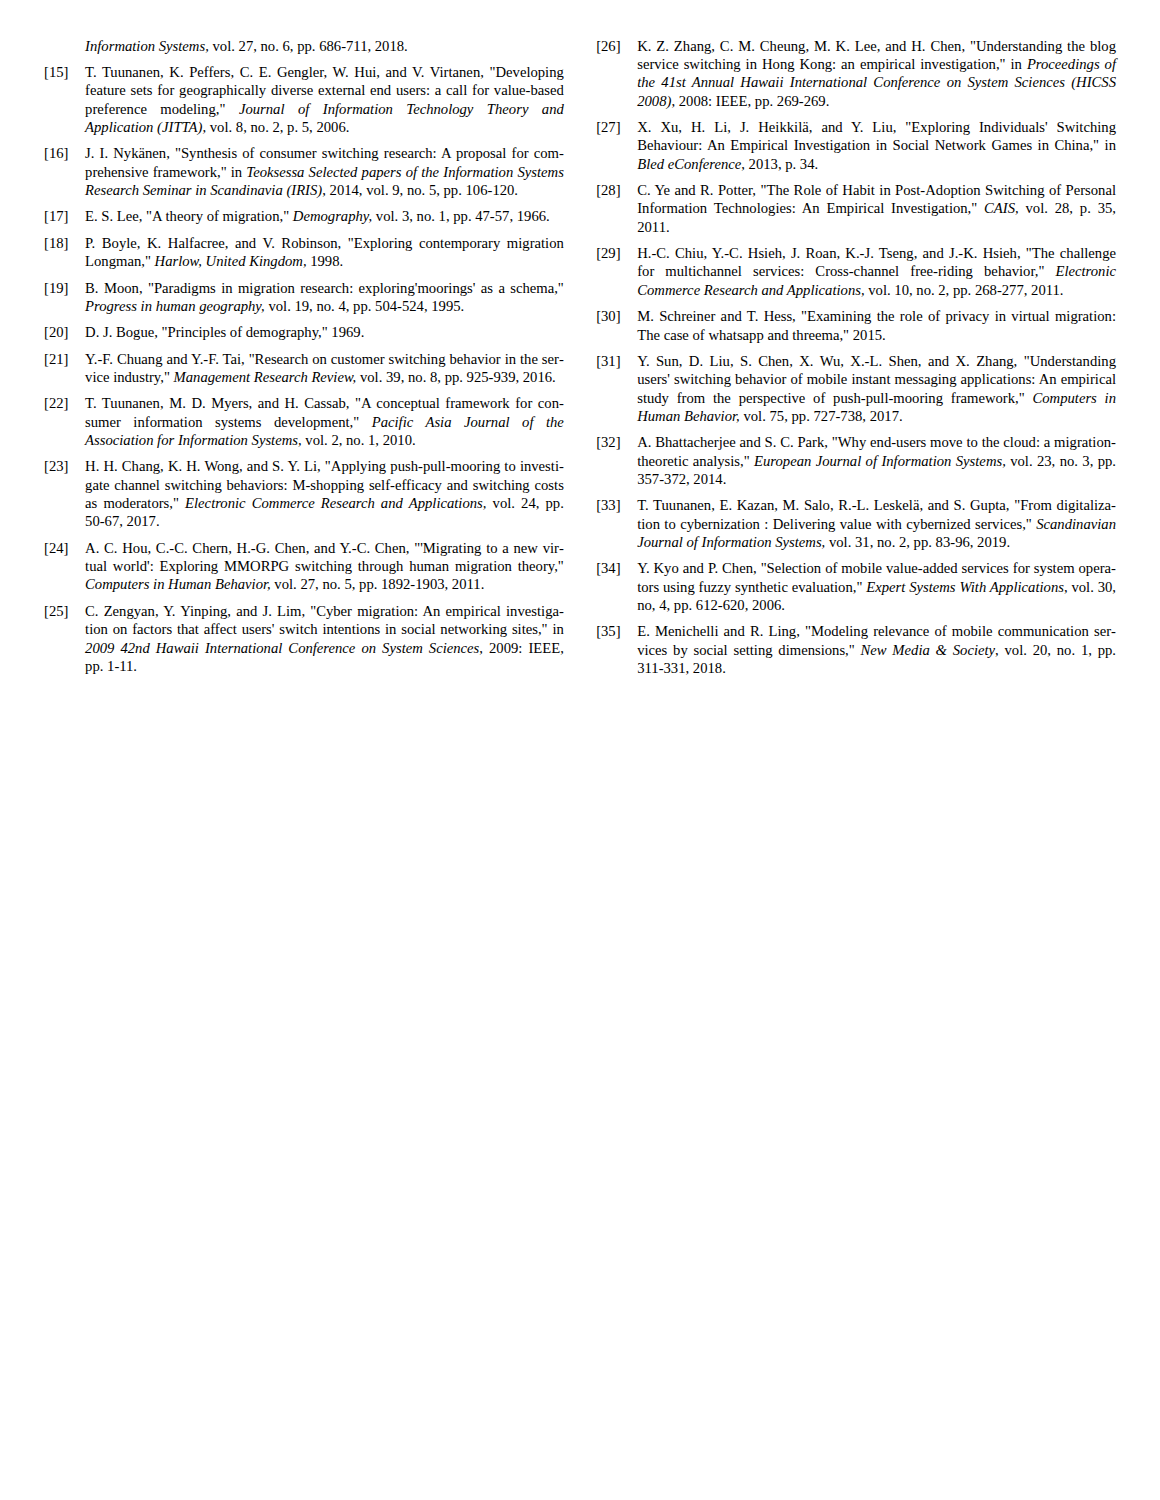Information Systems, vol. 27, no. 6, pp. 686-711, 2018.
[15]
T. Tuunanen, K. Peffers, C. E. Gengler, W. Hui, and V. Virtanen, "Developing feature sets for geographically diverse external end users: a call for value-based preference modeling," Journal of Information Technology Theory and Application (JITTA), vol. 8, no. 2, p. 5, 2006.
[16]
J. I. Nykänen, "Synthesis of consumer switching research: A proposal for comprehensive framework," in Teoksessa Selected papers of the Information Systems Research Seminar in Scandinavia (IRIS), 2014, vol. 9, no. 5, pp. 106-120.
[17]
E. S. Lee, "A theory of migration," Demography, vol. 3, no. 1, pp. 47-57, 1966.
[18]
P. Boyle, K. Halfacree, and V. Robinson, "Exploring contemporary migration Longman," Harlow, United Kingdom, 1998.
[19]
B. Moon, "Paradigms in migration research: exploring'moorings' as a schema," Progress in human geography, vol. 19, no. 4, pp. 504-524, 1995.
[20]
D. J. Bogue, "Principles of demography," 1969.
[21]
Y.-F. Chuang and Y.-F. Tai, "Research on customer switching behavior in the service industry," Management Research Review, vol. 39, no. 8, pp. 925-939, 2016.
[22]
T. Tuunanen, M. D. Myers, and H. Cassab, "A conceptual framework for consumer information systems development," Pacific Asia Journal of the Association for Information Systems, vol. 2, no. 1, 2010.
[23]
H. H. Chang, K. H. Wong, and S. Y. Li, "Applying push-pull-mooring to investigate channel switching behaviors: M-shopping self-efficacy and switching costs as moderators," Electronic Commerce Research and Applications, vol. 24, pp. 50-67, 2017.
[24]
A. C. Hou, C.-C. Chern, H.-G. Chen, and Y.-C. Chen, "'Migrating to a new virtual world': Exploring MMORPG switching through human migration theory," Computers in Human Behavior, vol. 27, no. 5, pp. 1892-1903, 2011.
[25]
C. Zengyan, Y. Yinping, and J. Lim, "Cyber migration: An empirical investigation on factors that affect users' switch intentions in social networking sites," in 2009 42nd Hawaii International Conference on System Sciences, 2009: IEEE, pp. 1-11.
[26]
K. Z. Zhang, C. M. Cheung, M. K. Lee, and H. Chen, "Understanding the blog service switching in Hong Kong: an empirical investigation," in Proceedings of the 41st Annual Hawaii International Conference on System Sciences (HICSS 2008), 2008: IEEE, pp. 269-269.
[27]
X. Xu, H. Li, J. Heikkilä, and Y. Liu, "Exploring Individuals' Switching Behaviour: An Empirical Investigation in Social Network Games in China," in Bled eConference, 2013, p. 34.
[28]
C. Ye and R. Potter, "The Role of Habit in Post-Adoption Switching of Personal Information Technologies: An Empirical Investigation," CAIS, vol. 28, p. 35, 2011.
[29]
H.-C. Chiu, Y.-C. Hsieh, J. Roan, K.-J. Tseng, and J.-K. Hsieh, "The challenge for multichannel services: Cross-channel free-riding behavior," Electronic Commerce Research and Applications, vol. 10, no. 2, pp. 268-277, 2011.
[30]
M. Schreiner and T. Hess, "Examining the role of privacy in virtual migration: The case of whatsapp and threema," 2015.
[31]
Y. Sun, D. Liu, S. Chen, X. Wu, X.-L. Shen, and X. Zhang, "Understanding users' switching behavior of mobile instant messaging applications: An empirical study from the perspective of push-pull-mooring framework," Computers in Human Behavior, vol. 75, pp. 727-738, 2017.
[32]
A. Bhattacherjee and S. C. Park, "Why end-users move to the cloud: a migration-theoretic analysis," European Journal of Information Systems, vol. 23, no. 3, pp. 357-372, 2014.
[33]
T. Tuunanen, E. Kazan, M. Salo, R.-L. Leskelä, and S. Gupta, "From digitalization to cybernization : Delivering value with cybernized services," Scandinavian Journal of Information Systems, vol. 31, no. 2, pp. 83-96, 2019.
[34]
Y. Kyo and P. Chen, "Selection of mobile value-added services for system operators using fuzzy synthetic evaluation," Expert Systems With Applications, vol. 30, no, 4, pp. 612-620, 2006.
[35]
E. Menichelli and R. Ling, "Modeling relevance of mobile communication services by social setting dimensions," New Media & Society, vol. 20, no. 1, pp. 311-331, 2018.